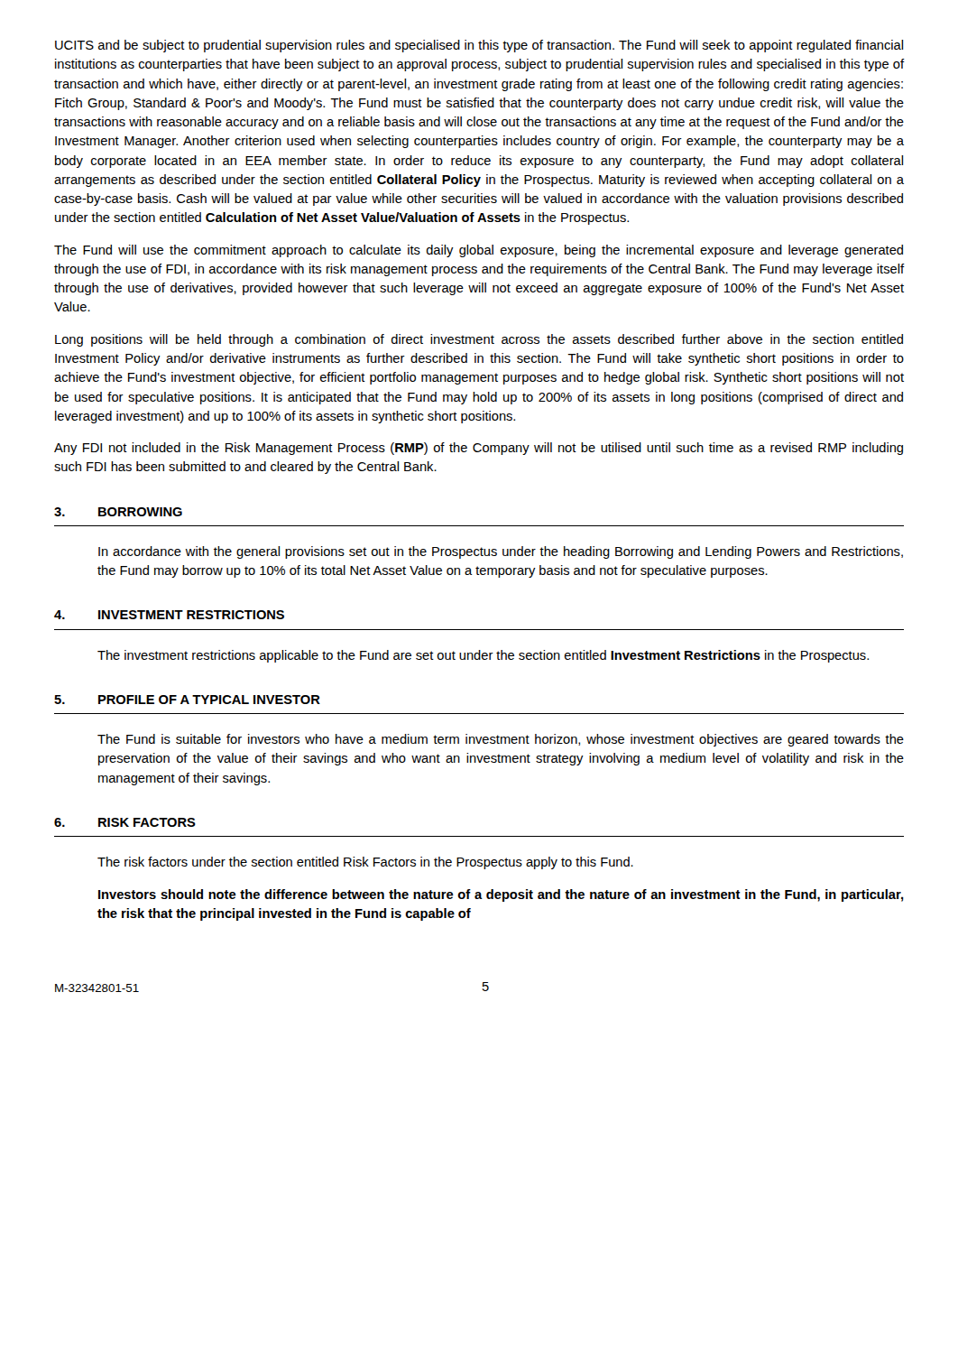UCITS and be subject to prudential supervision rules and specialised in this type of transaction. The Fund will seek to appoint regulated financial institutions as counterparties that have been subject to an approval process, subject to prudential supervision rules and specialised in this type of transaction and which have, either directly or at parent-level, an investment grade rating from at least one of the following credit rating agencies: Fitch Group, Standard & Poor's and Moody's. The Fund must be satisfied that the counterparty does not carry undue credit risk, will value the transactions with reasonable accuracy and on a reliable basis and will close out the transactions at any time at the request of the Fund and/or the Investment Manager. Another criterion used when selecting counterparties includes country of origin. For example, the counterparty may be a body corporate located in an EEA member state. In order to reduce its exposure to any counterparty, the Fund may adopt collateral arrangements as described under the section entitled Collateral Policy in the Prospectus. Maturity is reviewed when accepting collateral on a case-by-case basis. Cash will be valued at par value while other securities will be valued in accordance with the valuation provisions described under the section entitled Calculation of Net Asset Value/Valuation of Assets in the Prospectus.
The Fund will use the commitment approach to calculate its daily global exposure, being the incremental exposure and leverage generated through the use of FDI, in accordance with its risk management process and the requirements of the Central Bank. The Fund may leverage itself through the use of derivatives, provided however that such leverage will not exceed an aggregate exposure of 100% of the Fund's Net Asset Value.
Long positions will be held through a combination of direct investment across the assets described further above in the section entitled Investment Policy and/or derivative instruments as further described in this section. The Fund will take synthetic short positions in order to achieve the Fund's investment objective, for efficient portfolio management purposes and to hedge global risk. Synthetic short positions will not be used for speculative positions. It is anticipated that the Fund may hold up to 200% of its assets in long positions (comprised of direct and leveraged investment) and up to 100% of its assets in synthetic short positions.
Any FDI not included in the Risk Management Process (RMP) of the Company will not be utilised until such time as a revised RMP including such FDI has been submitted to and cleared by the Central Bank.
3. Borrowing
In accordance with the general provisions set out in the Prospectus under the heading Borrowing and Lending Powers and Restrictions, the Fund may borrow up to 10% of its total Net Asset Value on a temporary basis and not for speculative purposes.
4. Investment Restrictions
The investment restrictions applicable to the Fund are set out under the section entitled Investment Restrictions in the Prospectus.
5. Profile of a Typical Investor
The Fund is suitable for investors who have a medium term investment horizon, whose investment objectives are geared towards the preservation of the value of their savings and who want an investment strategy involving a medium level of volatility and risk in the management of their savings.
6. Risk Factors
The risk factors under the section entitled Risk Factors in the Prospectus apply to this Fund.
Investors should note the difference between the nature of a deposit and the nature of an investment in the Fund, in particular, the risk that the principal invested in the Fund is capable of
M-32342801-51 5